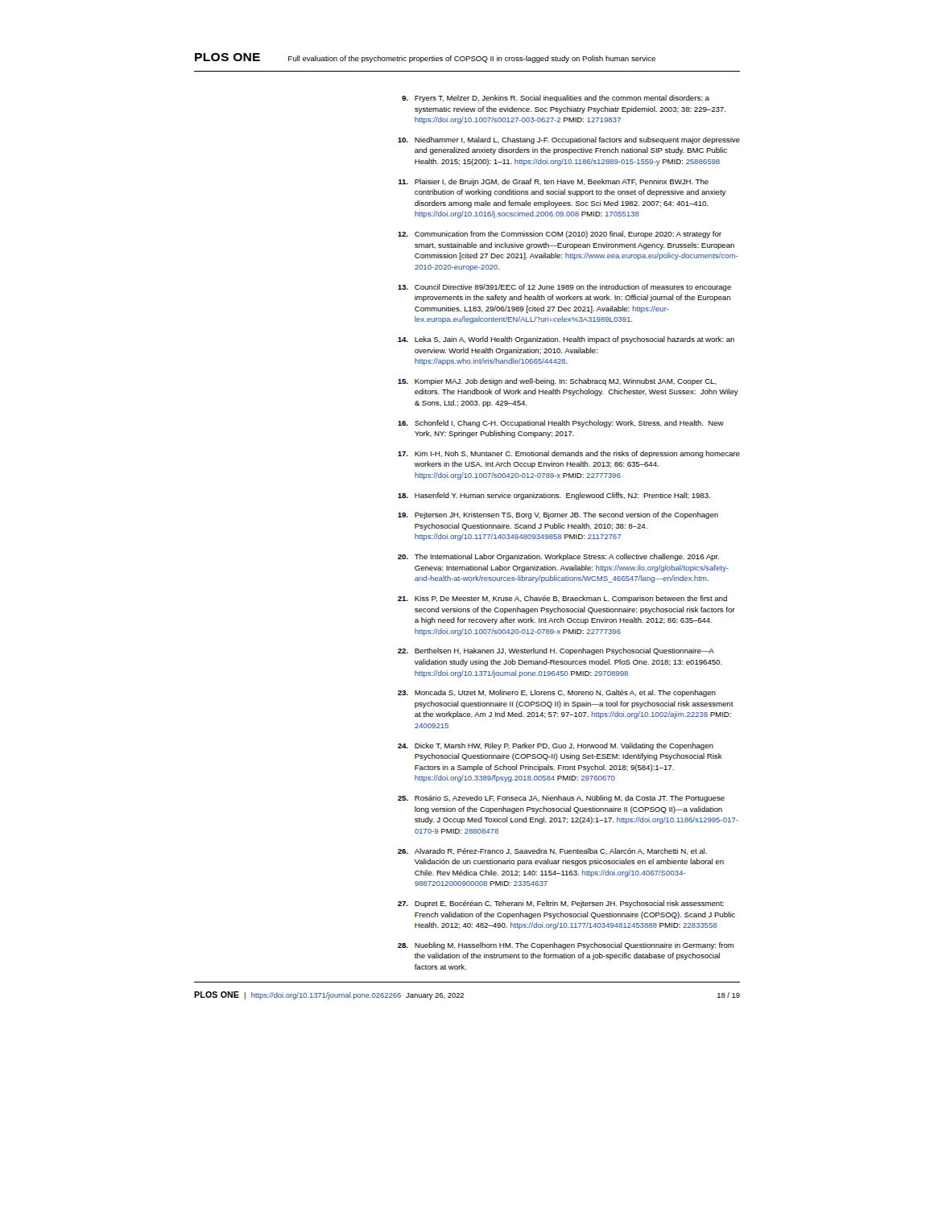PLOS ONE
Full evaluation of the psychometric properties of COPSOQ II in cross-lagged study on Polish human service
9. Fryers T, Melzer D, Jenkins R. Social inequalities and the common mental disorders: a systematic review of the evidence. Soc Psychiatry Psychiatr Epidemiol. 2003; 38: 229–237. https://doi.org/10.1007/s00127-003-0627-2 PMID: 12719837
10. Niedhammer I, Malard L, Chastang J-F. Occupational factors and subsequent major depressive and generalized anxiety disorders in the prospective French national SIP study. BMC Public Health. 2015; 15(200): 1–11. https://doi.org/10.1186/s12889-015-1559-y PMID: 25886598
11. Plaisier I, de Bruijn JGM, de Graaf R, ten Have M, Beekman ATF, Penninx BWJH. The contribution of working conditions and social support to the onset of depressive and anxiety disorders among male and female employees. Soc Sci Med 1982. 2007; 64: 401–410. https://doi.org/10.1016/j.socscimed.2006.09.008 PMID: 17055138
12. Communication from the Commission COM (2010) 2020 final, Europe 2020: A strategy for smart, sustainable and inclusive growth—European Environment Agency. Brussels: European Commission [cited 27 Dec 2021]. Available: https://www.eea.europa.eu/policy-documents/com-2010-2020-europe-2020.
13. Council Directive 89/391/EEC of 12 June 1989 on the introduction of measures to encourage improvements in the safety and health of workers at work. In: Official journal of the European Communities, L183, 29/06/1989 [cited 27 Dec 2021]. Available: https://eur-lex.europa.eu/legalcontent/EN/ALL/?uri=celex%3A31989L0391.
14. Leka S, Jain A, World Health Organization. Health impact of psychosocial hazards at work: an overview. World Health Organization; 2010. Available: https://apps.who.int/iris/handle/10665/44428.
15. Kompier MAJ. Job design and well-being. In: Schabracq MJ, Winnubst JAM, Cooper CL, editors. The Handbook of Work and Health Psychology. Chichester, West Sussex: John Wiley & Sons, Ltd.; 2003. pp. 429–454.
16. Schonfeld I, Chang C-H. Occupational Health Psychology: Work, Stress, and Health. New York, NY: Springer Publishing Company; 2017.
17. Kim I-H, Noh S, Muntaner C. Emotional demands and the risks of depression among homecare workers in the USA. Int Arch Occup Environ Health. 2013; 86: 635–644. https://doi.org/10.1007/s00420-012-0789-x PMID: 22777396
18. Hasenfeld Y. Human service organizations. Englewood Cliffs, NJ: Prentice Hall; 1983.
19. Pejtersen JH, Kristensen TS, Borg V, Bjorner JB. The second version of the Copenhagen Psychosocial Questionnaire. Scand J Public Health. 2010; 38: 8–24. https://doi.org/10.1177/1403494809349858 PMID: 21172767
20. The International Labor Organization. Workplace Stress: A collective challenge. 2016 Apr. Geneva: International Labor Organization. Available: https://www.ilo.org/global/topics/safety-and-health-at-work/resources-library/publications/WCMS_466547/lang—en/index.htm.
21. Kiss P, De Meester M, Kruse A, Chavée B, Braeckman L. Comparison between the first and second versions of the Copenhagen Psychosocial Questionnaire: psychosocial risk factors for a high need for recovery after work. Int Arch Occup Environ Health. 2012; 86: 635–644. https://doi.org/10.1007/s00420-012-0789-x PMID: 22777396
22. Berthelsen H, Hakanen JJ, Westerlund H. Copenhagen Psychosocial Questionnaire—A validation study using the Job Demand-Resources model. PloS One. 2018; 13: e0196450. https://doi.org/10.1371/journal.pone.0196450 PMID: 29708998
23. Moncada S, Utzet M, Molinero E, Llorens C, Moreno N, Galtés A, et al. The copenhagen psychosocial questionnaire II (COPSOQ II) in Spain—a tool for psychosocial risk assessment at the workplace. Am J Ind Med. 2014; 57: 97–107. https://doi.org/10.1002/ajim.22238 PMID: 24009215
24. Dicke T, Marsh HW, Riley P, Parker PD, Guo J, Horwood M. Validating the Copenhagen Psychosocial Questionnaire (COPSOQ-II) Using Set-ESEM: Identifying Psychosocial Risk Factors in a Sample of School Principals. Front Psychol. 2018; 9(584):1–17. https://doi.org/10.3389/fpsyg.2018.00584 PMID: 29760670
25. Rosário S, Azevedo LF, Fonseca JA, Nienhaus A, Nübling M, da Costa JT. The Portuguese long version of the Copenhagen Psychosocial Questionnaire II (COPSOQ II)—a validation study. J Occup Med Toxicol Lond Engl. 2017; 12(24):1–17. https://doi.org/10.1186/s12995-017-0170-9 PMID: 28808478
26. Alvarado R, Pérez-Franco J, Saavedra N, Fuentealba C, Alarcón A, Marchetti N, et al. Validación de un cuestionario para evaluar riesgos psicosociales en el ambiente laboral en Chile. Rev Médica Chile. 2012; 140: 1154–1163. https://doi.org/10.4067/S0034-98872012000900008 PMID: 23354637
27. Dupret E, Bocéréan C, Teherani M, Feltrin M, Pejtersen JH. Psychosocial risk assessment: French validation of the Copenhagen Psychosocial Questionnaire (COPSOQ). Scand J Public Health. 2012; 40: 482–490. https://doi.org/10.1177/1403494812453888 PMID: 22833558
28. Nuebling M, Hasselhorn HM. The Copenhagen Psychosocial Questionnaire in Germany: from the validation of the instrument to the formation of a job-specific database of psychosocial factors at work.
PLOS ONE | https://doi.org/10.1371/journal.pone.0262266 January 26, 2022
18 / 19